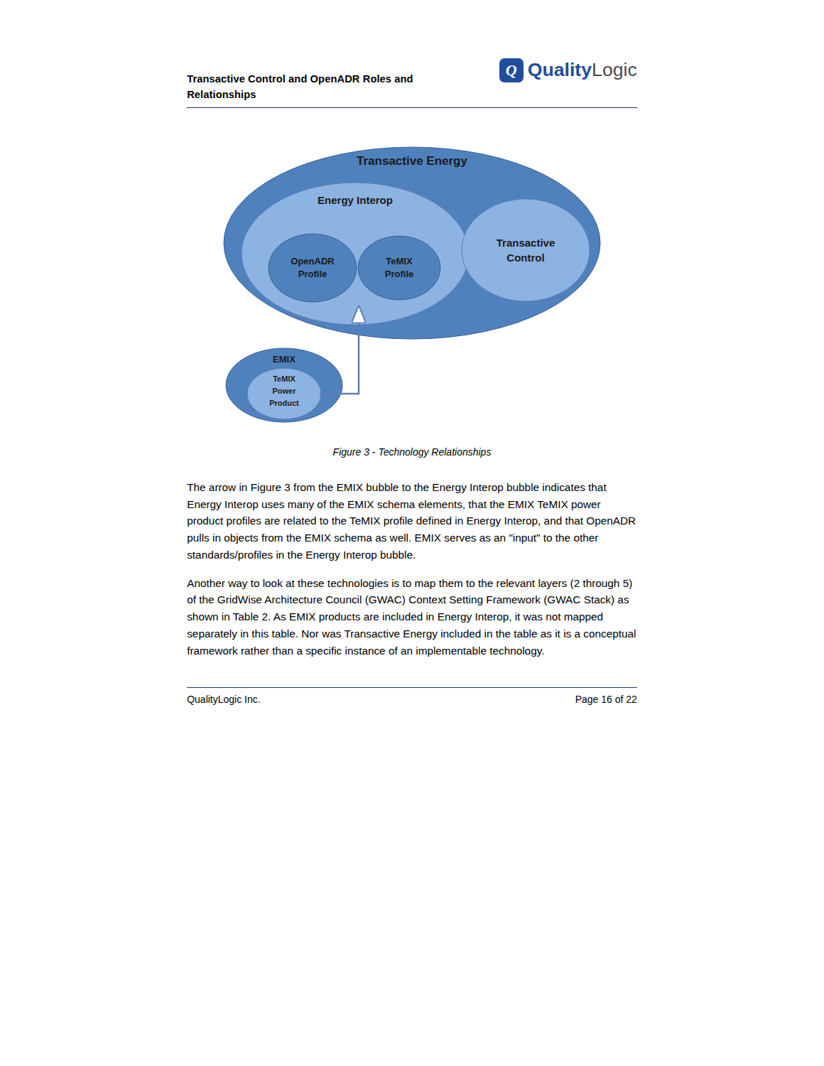Transactive Control and OpenADR Roles and Relationships
Q
Quality Logic
Transactive Energy Energy Interop OpenADR Profile TeMIX Profile Transactive Control EMIX TeMIX Power Product
Figure 3 - Technology Relationships
The arrow in Figure 3 from the EMIX bubble to the Energy Interop bubble indicates that Energy Interop uses many of the EMIX schema elements, that the EMIX TeMIX power product profiles are related to the TeMIX profile defined in Energy Interop, and that OpenADR pulls in objects from the EMIX schema as well. EMIX serves as an "input" to the other standards/profiles in the Energy Interop bubble.
Another way to look at these technologies is to map them to the relevant layers (2 through 5) of the GridWise Architecture Council (GWAC) Context Setting Framework (GWAC Stack) as shown in Table 2. As EMIX products are included in Energy Interop, it was not mapped separately in this table. Nor was Transactive Energy included in the table as it is a conceptual framework rather than a specific instance of an implementable technology.
QualityLogic Inc.
Page 16 of 22